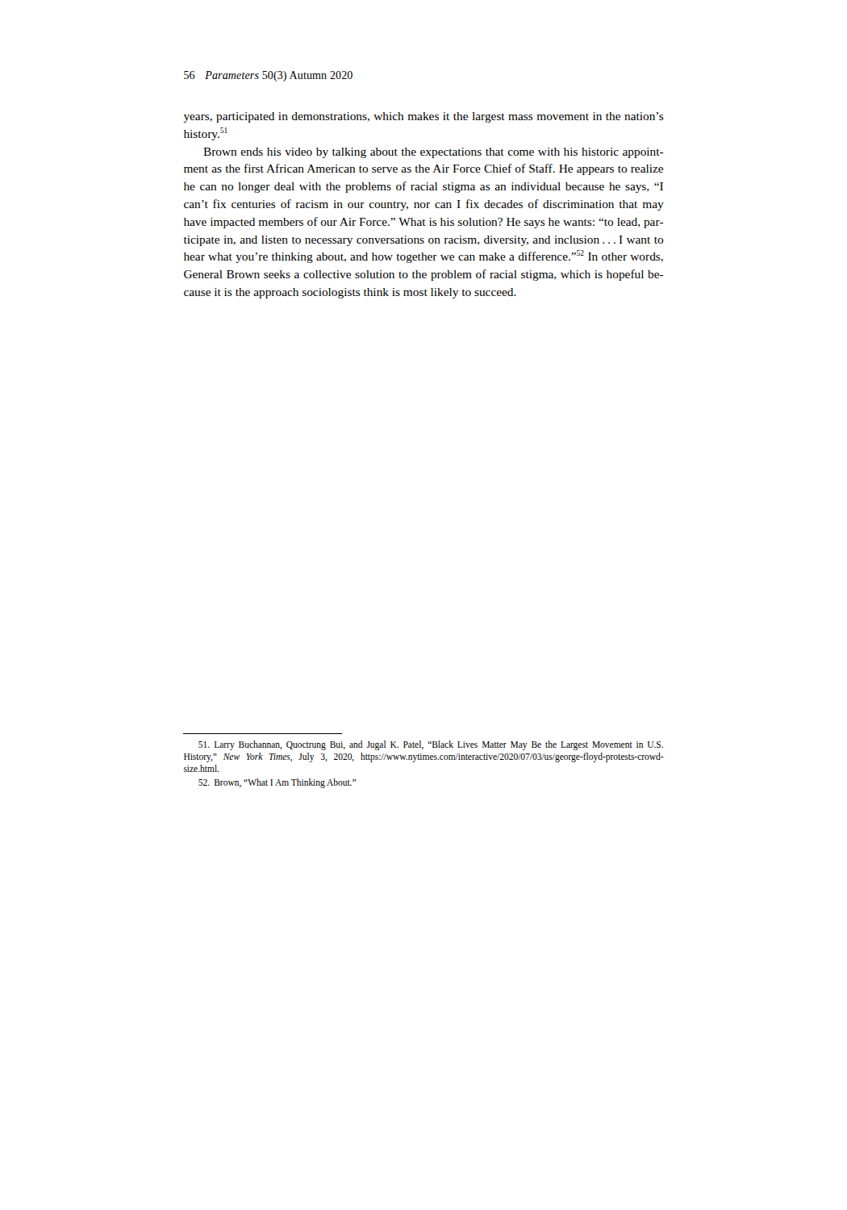56 Parameters 50(3) Autumn 2020
years, participated in demonstrations, which makes it the largest mass movement in the nation’s history.51
Brown ends his video by talking about the expectations that come with his historic appointment as the first African American to serve as the Air Force Chief of Staff. He appears to realize he can no longer deal with the problems of racial stigma as an individual because he says, “I can’t fix centuries of racism in our country, nor can I fix decades of discrimination that may have impacted members of our Air Force.” What is his solution? He says he wants: “to lead, participate in, and listen to necessary conversations on racism, diversity, and inclusion . . . I want to hear what you’re thinking about, and how together we can make a difference.”52 In other words, General Brown seeks a collective solution to the problem of racial stigma, which is hopeful because it is the approach sociologists think is most likely to succeed.
51. Larry Buchannan, Quoctrung Bui, and Jugal K. Patel, “Black Lives Matter May Be the Largest Movement in U.S. History,” New York Times, July 3, 2020, https://www.nytimes.com/interactive/2020/07/03/us/george-floyd-protests-crowd-size.html.
52. Brown, “What I Am Thinking About.”